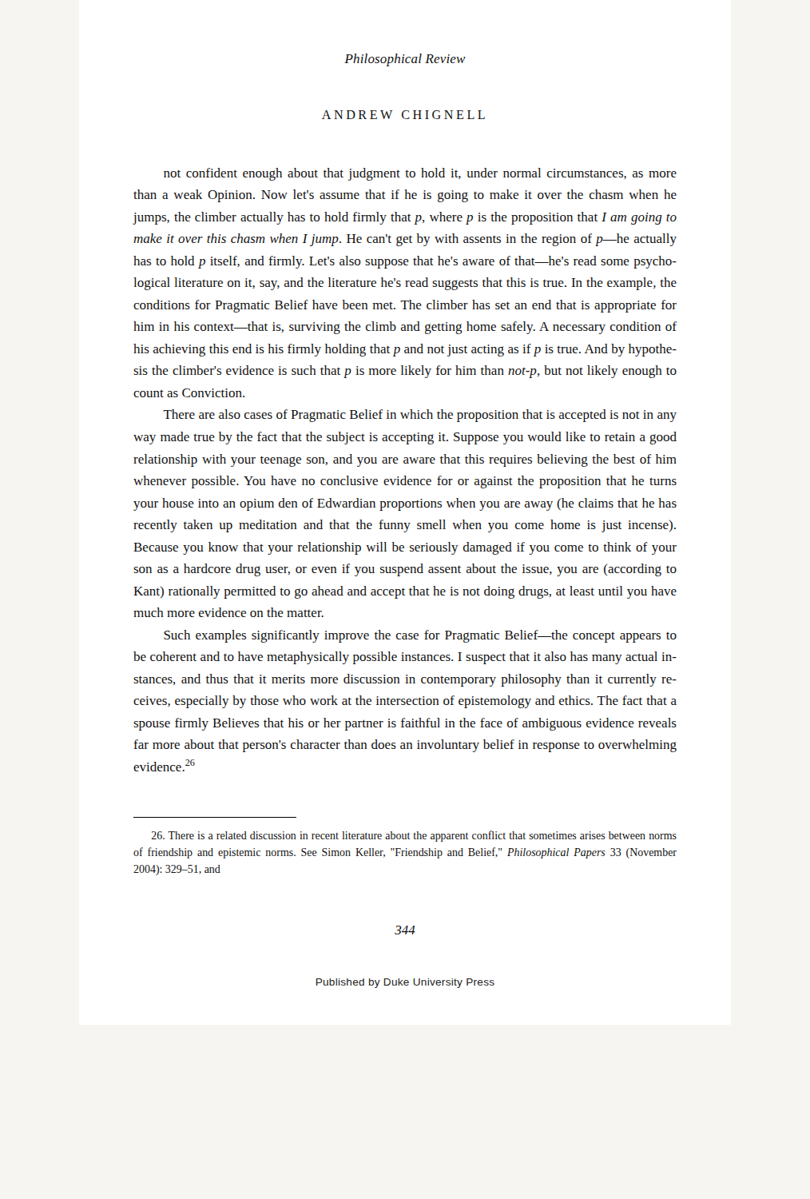Philosophical Review
Andrew Chignell
not confident enough about that judgment to hold it, under normal circumstances, as more than a weak Opinion. Now let's assume that if he is going to make it over the chasm when he jumps, the climber actually has to hold firmly that p, where p is the proposition that I am going to make it over this chasm when I jump. He can't get by with assents in the region of p—he actually has to hold p itself, and firmly. Let's also suppose that he's aware of that—he's read some psychological literature on it, say, and the literature he's read suggests that this is true. In the example, the conditions for Pragmatic Belief have been met. The climber has set an end that is appropriate for him in his context—that is, surviving the climb and getting home safely. A necessary condition of his achieving this end is his firmly holding that p and not just acting as if p is true. And by hypothesis the climber's evidence is such that p is more likely for him than not-p, but not likely enough to count as Conviction.
There are also cases of Pragmatic Belief in which the proposition that is accepted is not in any way made true by the fact that the subject is accepting it. Suppose you would like to retain a good relationship with your teenage son, and you are aware that this requires believing the best of him whenever possible. You have no conclusive evidence for or against the proposition that he turns your house into an opium den of Edwardian proportions when you are away (he claims that he has recently taken up meditation and that the funny smell when you come home is just incense). Because you know that your relationship will be seriously damaged if you come to think of your son as a hardcore drug user, or even if you suspend assent about the issue, you are (according to Kant) rationally permitted to go ahead and accept that he is not doing drugs, at least until you have much more evidence on the matter.
Such examples significantly improve the case for Pragmatic Belief—the concept appears to be coherent and to have metaphysically possible instances. I suspect that it also has many actual instances, and thus that it merits more discussion in contemporary philosophy than it currently receives, especially by those who work at the intersection of epistemology and ethics. The fact that a spouse firmly Believes that his or her partner is faithful in the face of ambiguous evidence reveals far more about that person's character than does an involuntary belief in response to overwhelming evidence.26
26. There is a related discussion in recent literature about the apparent conflict that sometimes arises between norms of friendship and epistemic norms. See Simon Keller, "Friendship and Belief," Philosophical Papers 33 (November 2004): 329–51, and
344
Published by Duke University Press